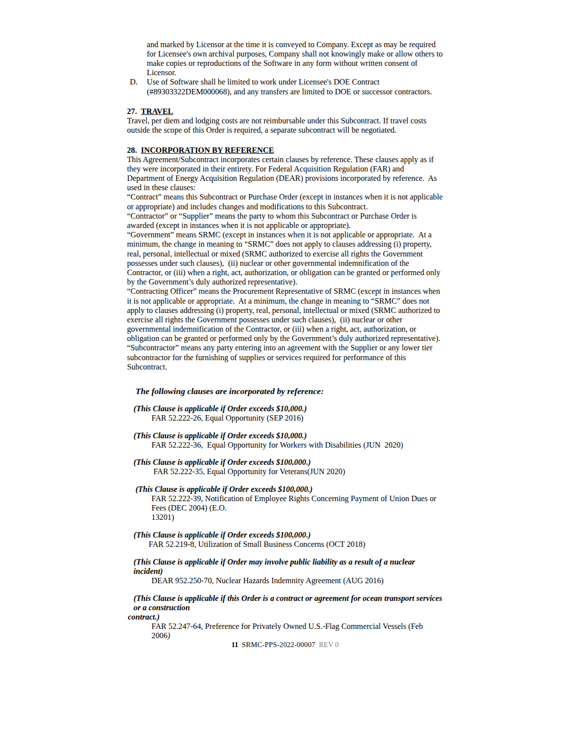and marked by Licensor at the time it is conveyed to Company. Except as may be required for Licensee's own archival purposes, Company shall not knowingly make or allow others to make copies or reproductions of the Software in any form without written consent of Licensor.
D. Use of Software shall be limited to work under Licensee's DOE Contract (#89303322DEM000068), and any transfers are limited to DOE or successor contractors.
27. TRAVEL
Travel, per diem and lodging costs are not reimbursable under this Subcontract. If travel costs outside the scope of this Order is required, a separate subcontract will be negotiated.
28. INCORPORATION BY REFERENCE
This Agreement/Subcontract incorporates certain clauses by reference. These clauses apply as if they were incorporated in their entirety. For Federal Acquisition Regulation (FAR) and Department of Energy Acquisition Regulation (DEAR) provisions incorporated by reference. As used in these clauses:
“Contract” means this Subcontract or Purchase Order (except in instances when it is not applicable or appropriate) and includes changes and modifications to this Subcontract.
“Contractor” or “Supplier” means the party to whom this Subcontract or Purchase Order is awarded (except in instances when it is not applicable or appropriate).
“Government” means SRMC (except in instances when it is not applicable or appropriate. At a minimum, the change in meaning to “SRMC” does not apply to clauses addressing (i) property, real, personal, intellectual or mixed (SRMC authorized to exercise all rights the Government possesses under such clauses), (ii) nuclear or other governmental indemnification of the Contractor, or (iii) when a right, act, authorization, or obligation can be granted or performed only by the Government’s duly authorized representative).
“Contracting Officer” means the Procurement Representative of SRMC (except in instances when it is not applicable or appropriate. At a minimum, the change in meaning to “SRMC” does not apply to clauses addressing (i) property, real, personal, intellectual or mixed (SRMC authorized to exercise all rights the Government possesses under such clauses), (ii) nuclear or other governmental indemnification of the Contractor, or (iii) when a right, act, authorization, or obligation can be granted or performed only by the Government’s duly authorized representative).
“Subcontractor” means any party entering into an agreement with the Supplier or any lower tier subcontractor for the furnishing of supplies or services required for performance of this Subcontract.
The following clauses are incorporated by reference:
(This Clause is applicable if Order exceeds $10,000.)
FAR 52.222-26, Equal Opportunity (SEP 2016)
(This Clause is applicable if Order exceeds $10,000.)
FAR 52.222-36, Equal Opportunity for Workers with Disabilities (JUN 2020)
(This Clause is applicable if Order exceeds $100,000.)
FAR 52.222-35, Equal Opportunity for Veterans(JUN 2020)
(This Clause is applicable if Order exceeds $100,000.)
FAR 52.222-39, Notification of Employee Rights Concerning Payment of Union Dues or Fees (DEC 2004) (E.O. 13201)
(This Clause is applicable if Order exceeds $100,000.)
FAR 52.219-8, Utilization of Small Business Concerns (OCT 2018)
(This Clause is applicable if Order may involve public liability as a result of a nuclear incident)
DEAR 952.250-70, Nuclear Hazards Indemnity Agreement (AUG 2016)
(This Clause is applicable if this Order is a contract or agreement for ocean transport services or a construction
contract.)
FAR 52.247-64, Preference for Privately Owned U.S.-Flag Commercial Vessels (Feb 2006)
11 SRMC-PPS-2022-00007 REV 0